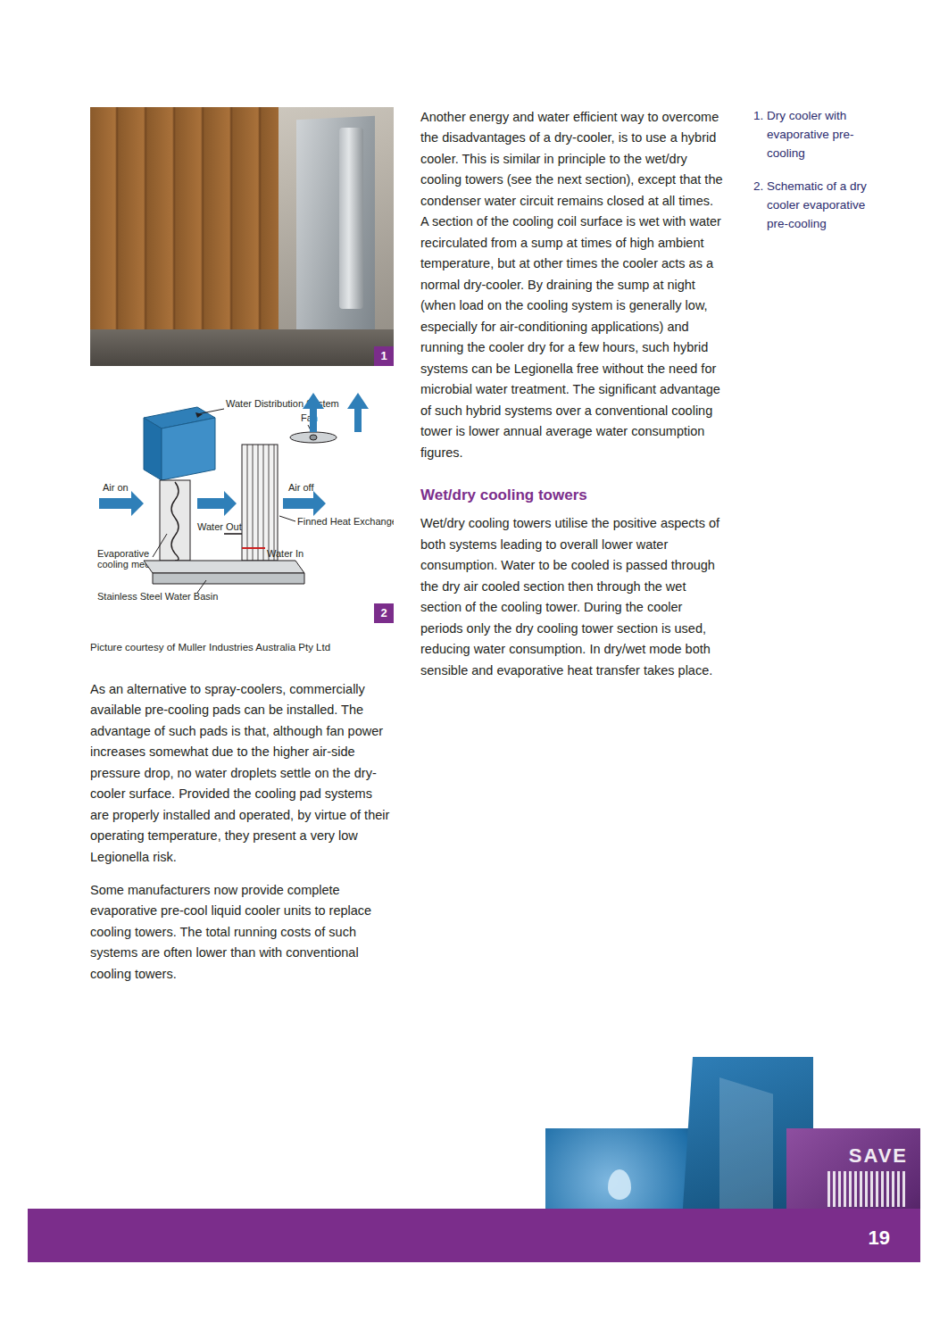1
Water Distribution System Evaporative cooling media Finned Heat Exchanger Fan Air on Air off Water Out Water In Stainless Steel Water Basin
2
Picture courtesy of Muller Industries Australia Pty Ltd
As an alternative to spray-coolers, commercially available pre-cooling pads can be installed. The advantage of such pads is that, although fan power increases somewhat due to the higher air-side pressure drop, no water droplets settle on the dry-cooler surface. Provided the cooling pad systems are properly installed and operated, by virtue of their operating temperature, they present a very low Legionella risk.
Some manufacturers now provide complete evaporative pre-cool liquid cooler units to replace cooling towers. The total running costs of such systems are often lower than with conventional cooling towers.
Another energy and water efficient way to overcome the disadvantages of a dry-cooler, is to use a hybrid cooler. This is similar in principle to the wet/dry cooling towers (see the next section), except that the condenser water circuit remains closed at all times. A section of the cooling coil surface is wet with water recirculated from a sump at times of high ambient temperature, but at other times the cooler acts as a normal dry-cooler. By draining the sump at night (when load on the cooling system is generally low, especially for air-conditioning applications) and running the cooler dry for a few hours, such hybrid systems can be Legionella free without the need for microbial water treatment. The significant advantage of such hybrid systems over a conventional cooling tower is lower annual average water consumption figures.
Wet/dry cooling towers
Wet/dry cooling towers utilise the positive aspects of both systems leading to overall lower water consumption. Water to be cooled is passed through the dry air cooled section then through the wet section of the cooling tower. During the cooler periods only the dry cooling tower section is used, reducing water consumption. In dry/wet mode both sensible and evaporative heat transfer takes place.
Dry cooler with evaporative pre-cooling
Schematic of a dry cooler evaporative pre-cooling
SAVE
19